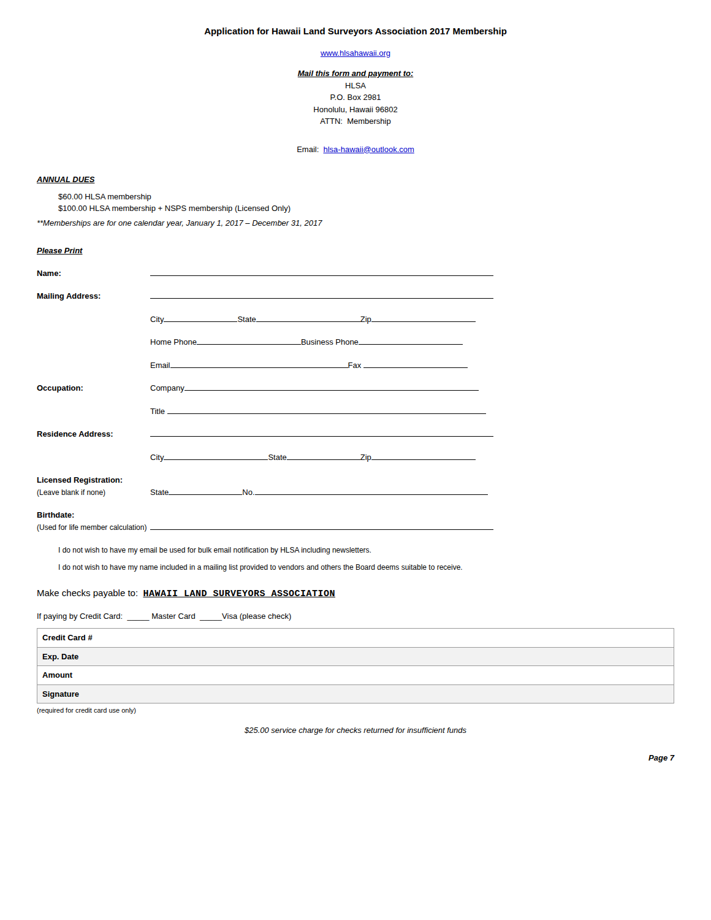Application for Hawaii Land Surveyors Association 2017 Membership
www.hlsahawaii.org
Mail this form and payment to:
HLSA
P.O. Box 2981
Honolulu, Hawaii 96802
ATTN: Membership
Email: hlsa-hawaii@outlook.com
ANNUAL DUES
$60.00 HLSA membership
$100.00 HLSA membership + NSPS membership (Licensed Only)
**Memberships are for one calendar year, January 1, 2017 – December 31, 2017
Please Print
| Name: | |
| Mailing Address: | |
| | City State Zip |
| | Home Phone Business Phone |
| | Email Fax |
| Occupation: | Company |
| | Title |
| Residence Address: | |
| | City State Zip |
| Licensed Registration: (Leave blank if none) | State No. |
| Birthdate: (Used for life member calculation) | |
I do not wish to have my email be used for bulk email notification by HLSA including newsletters.
I do not wish to have my name included in a mailing list provided to vendors and others the Board deems suitable to receive.
Make checks payable to: HAWAII LAND SURVEYORS ASSOCIATION
If paying by Credit Card: _____ Master Card _____Visa (please check)
| Credit Card # |
| Exp. Date |
| Amount |
| Signature |
(required for credit card use only)
$25.00 service charge for checks returned for insufficient funds
Page 7